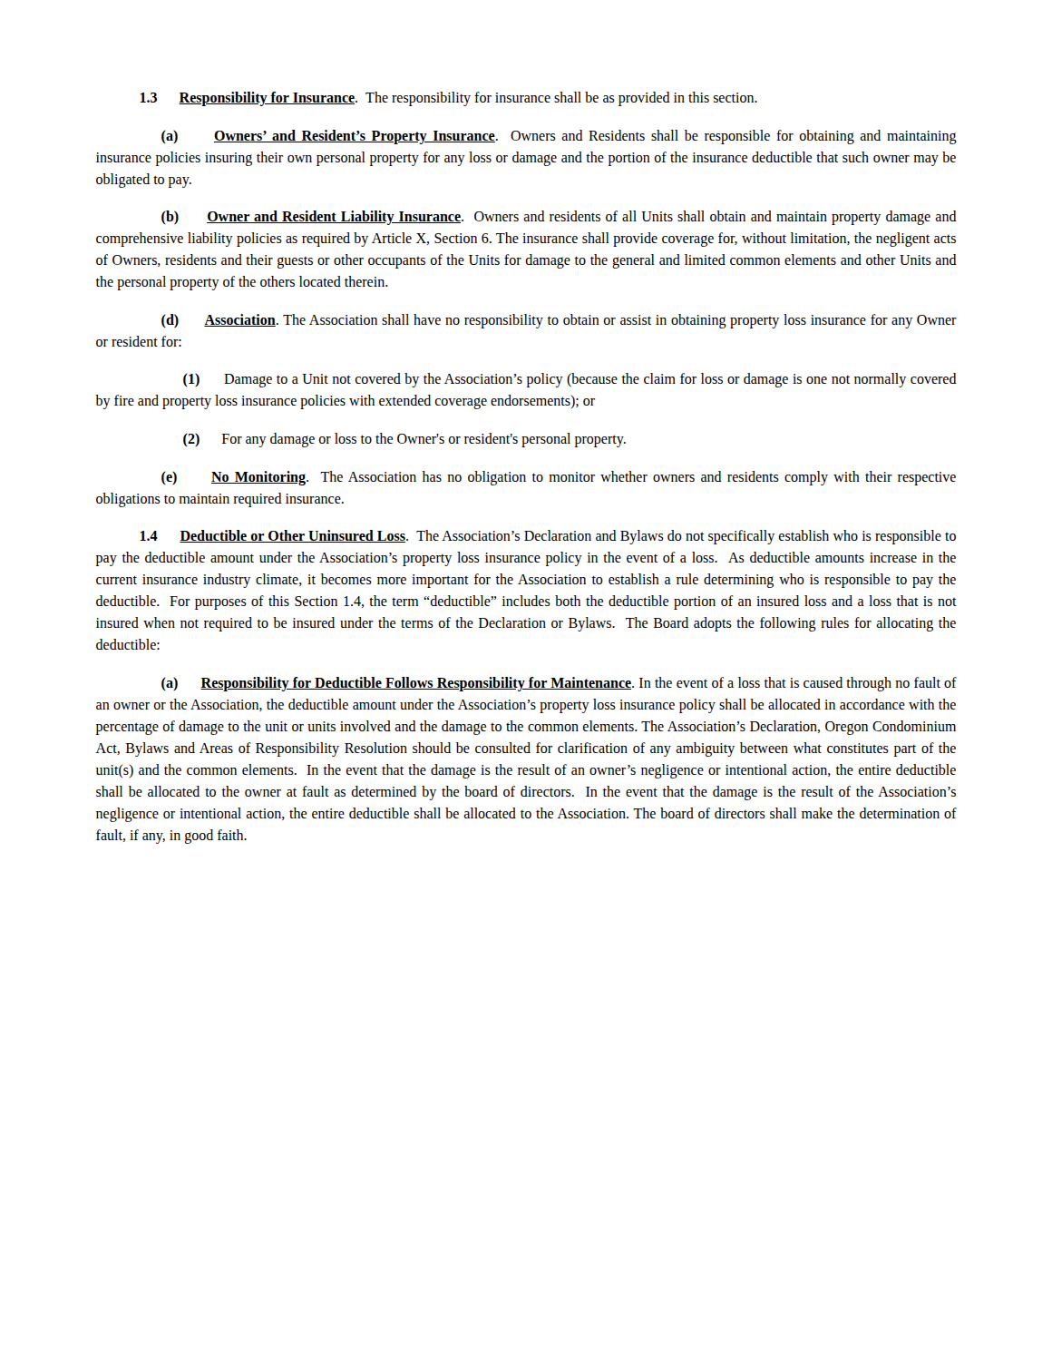1.3 Responsibility for Insurance. The responsibility for insurance shall be as provided in this section.
(a) Owners’ and Resident’s Property Insurance. Owners and Residents shall be responsible for obtaining and maintaining insurance policies insuring their own personal property for any loss or damage and the portion of the insurance deductible that such owner may be obligated to pay.
(b) Owner and Resident Liability Insurance. Owners and residents of all Units shall obtain and maintain property damage and comprehensive liability policies as required by Article X, Section 6. The insurance shall provide coverage for, without limitation, the negligent acts of Owners, residents and their guests or other occupants of the Units for damage to the general and limited common elements and other Units and the personal property of the others located therein.
(d) Association. The Association shall have no responsibility to obtain or assist in obtaining property loss insurance for any Owner or resident for:
(1) Damage to a Unit not covered by the Association’s policy (because the claim for loss or damage is one not normally covered by fire and property loss insurance policies with extended coverage endorsements); or
(2) For any damage or loss to the Owner's or resident's personal property.
(e) No Monitoring. The Association has no obligation to monitor whether owners and residents comply with their respective obligations to maintain required insurance.
1.4 Deductible or Other Uninsured Loss. The Association’s Declaration and Bylaws do not specifically establish who is responsible to pay the deductible amount under the Association’s property loss insurance policy in the event of a loss. As deductible amounts increase in the current insurance industry climate, it becomes more important for the Association to establish a rule determining who is responsible to pay the deductible. For purposes of this Section 1.4, the term “deductible” includes both the deductible portion of an insured loss and a loss that is not insured when not required to be insured under the terms of the Declaration or Bylaws. The Board adopts the following rules for allocating the deductible:
(a) Responsibility for Deductible Follows Responsibility for Maintenance. In the event of a loss that is caused through no fault of an owner or the Association, the deductible amount under the Association’s property loss insurance policy shall be allocated in accordance with the percentage of damage to the unit or units involved and the damage to the common elements. The Association’s Declaration, Oregon Condominium Act, Bylaws and Areas of Responsibility Resolution should be consulted for clarification of any ambiguity between what constitutes part of the unit(s) and the common elements. In the event that the damage is the result of an owner’s negligence or intentional action, the entire deductible shall be allocated to the owner at fault as determined by the board of directors. In the event that the damage is the result of the Association’s negligence or intentional action, the entire deductible shall be allocated to the Association. The board of directors shall make the determination of fault, if any, in good faith.